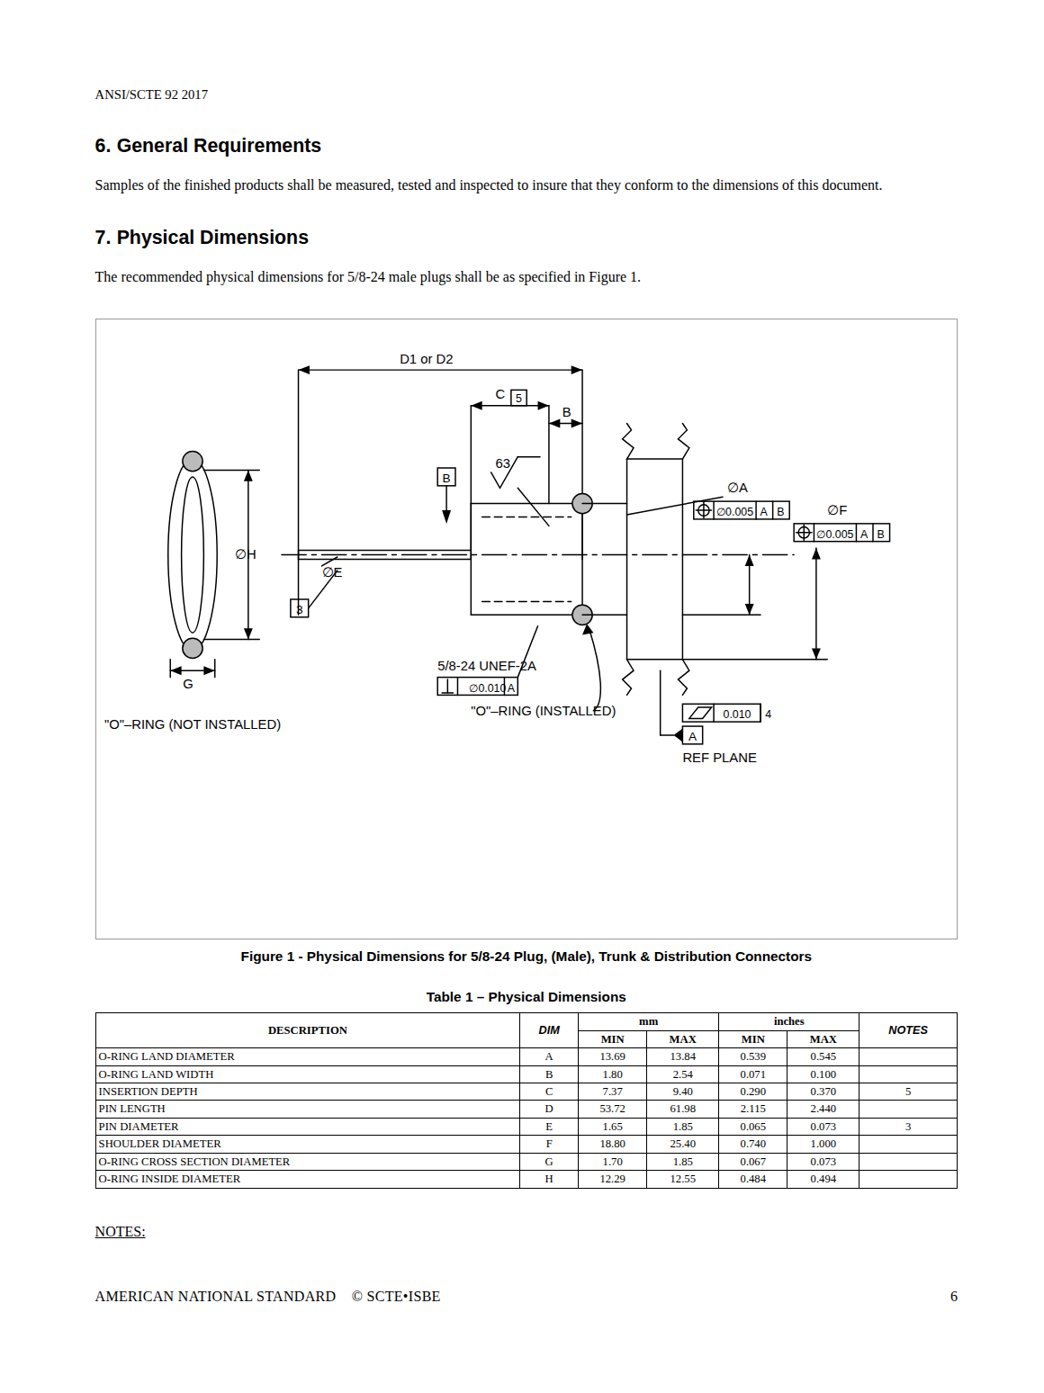ANSI/SCTE 92 2017
6. General Requirements
Samples of the finished products shall be measured, tested and inspected to insure that they conform to the dimensions of this document.
7. Physical Dimensions
The recommended physical dimensions for 5/8-24 male plugs shall be as specified in Figure 1.
D1 or D2 C 5 B 63 B ∅E 3 ∅A ∅0.005 A B ∅F ∅0.005 A B 5/8-24 UNEF-2A ∅0.010 A "O"–RING (INSTALLED) 0.010 4 A REF PLANE ∅H G "O"–RING (NOT INSTALLED)
Figure 1 - Physical Dimensions for 5/8-24 Plug, (Male), Trunk & Distribution Connectors
Table 1 – Physical Dimensions
| DESCRIPTION | DIM | mm | inches | NOTES |
| --- | --- | --- | --- | --- |
| MIN | MAX | MIN | MAX |
| O-RING LAND DIAMETER | A | 13.69 | 13.84 | 0.539 | 0.545 | |
| O-RING LAND WIDTH | B | 1.80 | 2.54 | 0.071 | 0.100 | |
| INSERTION DEPTH | C | 7.37 | 9.40 | 0.290 | 0.370 | 5 |
| PIN LENGTH | D | 53.72 | 61.98 | 2.115 | 2.440 | |
| PIN DIAMETER | E | 1.65 | 1.85 | 0.065 | 0.073 | 3 |
| SHOULDER DIAMETER | F | 18.80 | 25.40 | 0.740 | 1.000 | |
| O-RING CROSS SECTION DIAMETER | G | 1.70 | 1.85 | 0.067 | 0.073 | |
| O-RING INSIDE DIAMETER | H | 12.29 | 12.55 | 0.484 | 0.494 | |
NOTES:
AMERICAN NATIONAL STANDARD © SCTE•ISBE
6